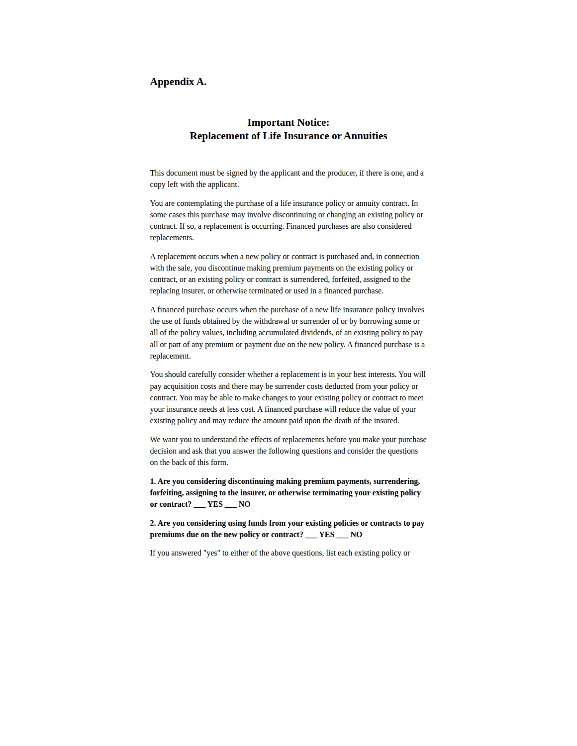Appendix A.
Important Notice: Replacement of Life Insurance or Annuities
This document must be signed by the applicant and the producer, if there is one, and a copy left with the applicant.
You are contemplating the purchase of a life insurance policy or annuity contract. In some cases this purchase may involve discontinuing or changing an existing policy or contract. If so, a replacement is occurring. Financed purchases are also considered replacements.
A replacement occurs when a new policy or contract is purchased and, in connection with the sale, you discontinue making premium payments on the existing policy or contract, or an existing policy or contract is surrendered, forfeited, assigned to the replacing insurer, or otherwise terminated or used in a financed purchase.
A financed purchase occurs when the purchase of a new life insurance policy involves the use of funds obtained by the withdrawal or surrender of or by borrowing some or all of the policy values, including accumulated dividends, of an existing policy to pay all or part of any premium or payment due on the new policy. A financed purchase is a replacement.
You should carefully consider whether a replacement is in your best interests. You will pay acquisition costs and there may be surrender costs deducted from your policy or contract. You may be able to make changes to your existing policy or contract to meet your insurance needs at less cost. A financed purchase will reduce the value of your existing policy and may reduce the amount paid upon the death of the insured.
We want you to understand the effects of replacements before you make your purchase decision and ask that you answer the following questions and consider the questions on the back of this form.
1. Are you considering discontinuing making premium payments, surrendering, forfeiting, assigning to the insurer, or otherwise terminating your existing policy or contract? ___ YES ___ NO
2. Are you considering using funds from your existing policies or contracts to pay premiums due on the new policy or contract? ___ YES ___ NO
If you answered "yes" to either of the above questions, list each existing policy or